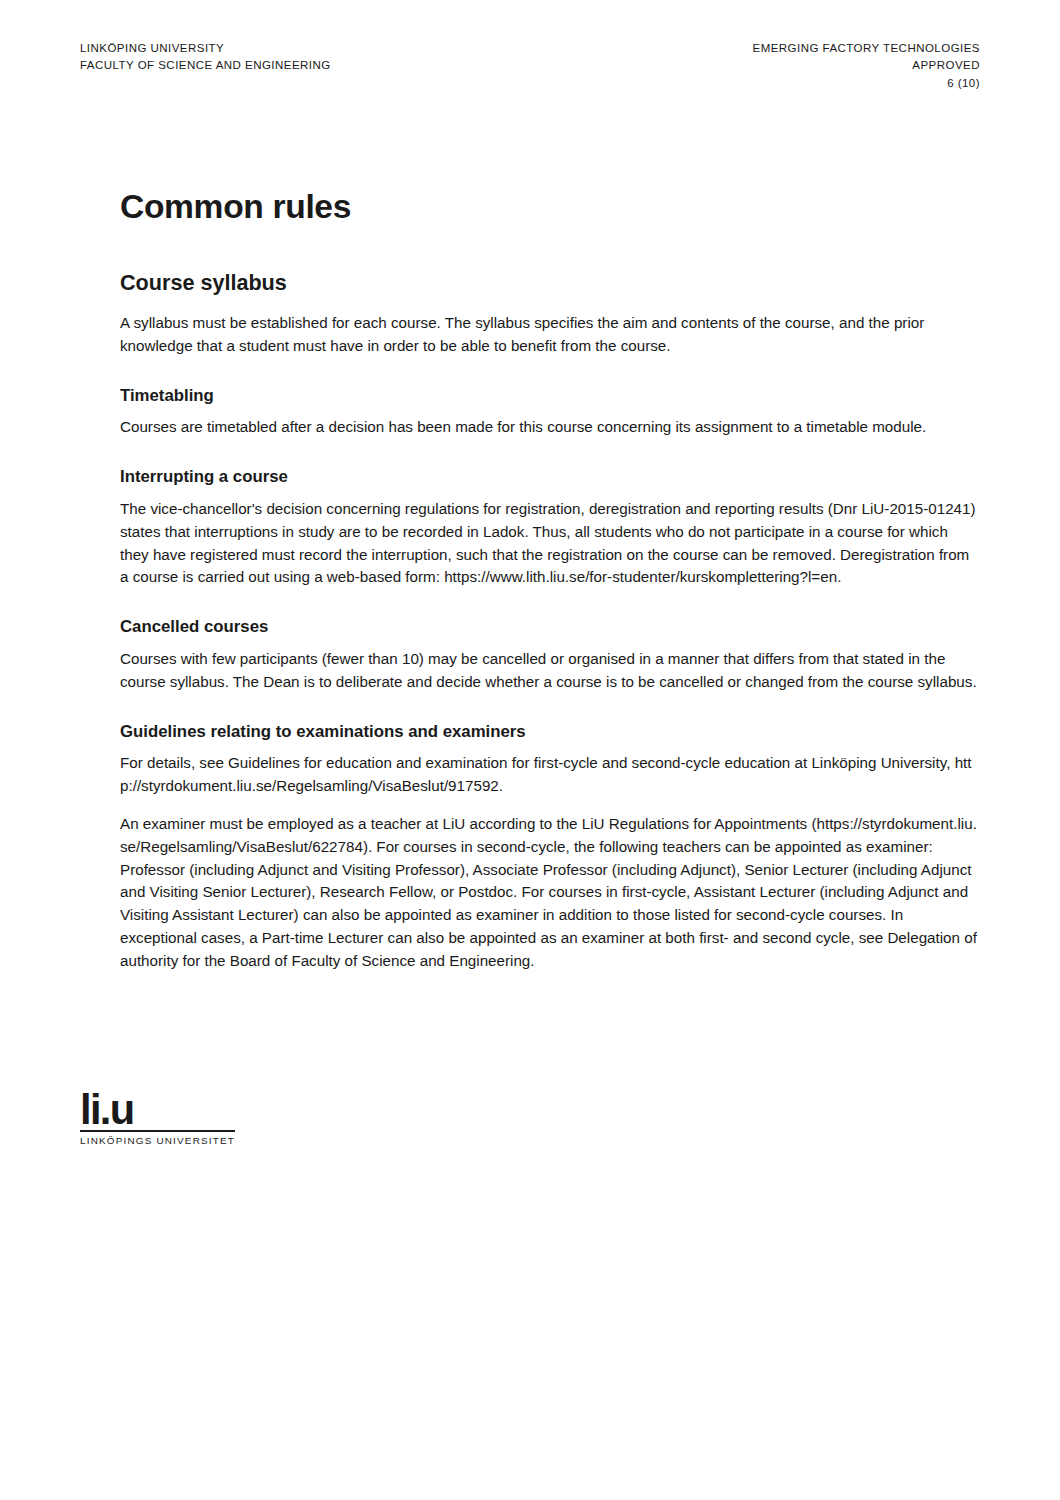Linköping University
Faculty of Science and Engineering
Emerging Factory Technologies
Approved
6 (10)
Common rules
Course syllabus
A syllabus must be established for each course. The syllabus specifies the aim and contents of the course, and the prior knowledge that a student must have in order to be able to benefit from the course.
Timetabling
Courses are timetabled after a decision has been made for this course concerning its assignment to a timetable module.
Interrupting a course
The vice-chancellor's decision concerning regulations for registration, deregistration and reporting results (Dnr LiU-2015-01241) states that interruptions in study are to be recorded in Ladok. Thus, all students who do not participate in a course for which they have registered must record the interruption, such that the registration on the course can be removed. Deregistration from a course is carried out using a web-based form: https://www.lith.liu.se/for-studenter/kurskomplettering?l=en.
Cancelled courses
Courses with few participants (fewer than 10) may be cancelled or organised in a manner that differs from that stated in the course syllabus. The Dean is to deliberate and decide whether a course is to be cancelled or changed from the course syllabus.
Guidelines relating to examinations and examiners
For details, see Guidelines for education and examination for first-cycle and second-cycle education at Linköping University, http://styrdokument.liu.se/Regelsamling/VisaBeslut/917592.
An examiner must be employed as a teacher at LiU according to the LiU Regulations for Appointments (https://styrdokument.liu.se/Regelsamling/VisaBeslut/622784). For courses in second-cycle, the following teachers can be appointed as examiner: Professor (including Adjunct and Visiting Professor), Associate Professor (including Adjunct), Senior Lecturer (including Adjunct and Visiting Senior Lecturer), Research Fellow, or Postdoc. For courses in first-cycle, Assistant Lecturer (including Adjunct and Visiting Assistant Lecturer) can also be appointed as examiner in addition to those listed for second-cycle courses. In exceptional cases, a Part-time Lecturer can also be appointed as an examiner at both first- and second cycle, see Delegation of authority for the Board of Faculty of Science and Engineering.
li.u
Linköpings universitet